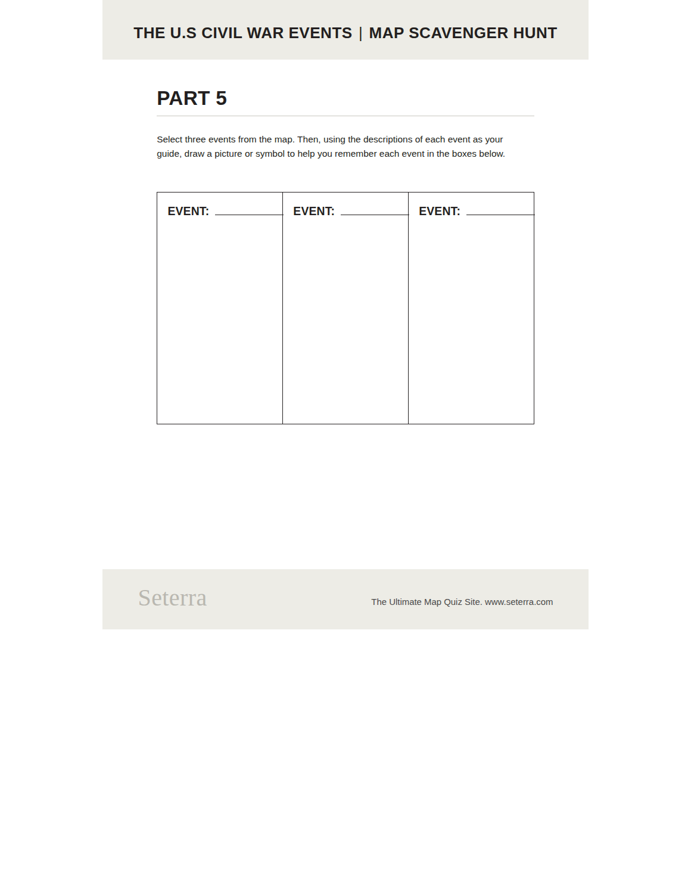The U.S Civil War Events | Map Scavenger Hunt
Part 5
Select three events from the map. Then, using the descriptions of each event as your guide, draw a picture or symbol to help you remember each event in the boxes below.
| Event: | Event: | Event: |
Seterra
The Ultimate Map Quiz Site. www.seterra.com